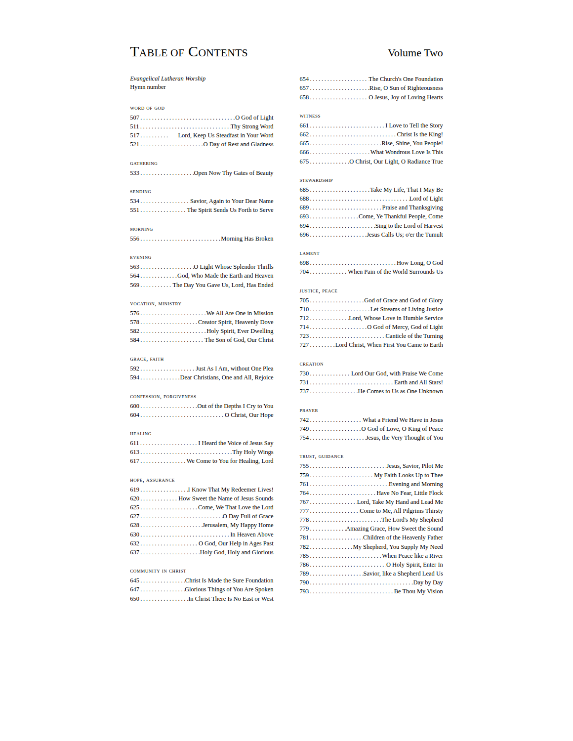TABLE OF CONTENTS
Volume Two
Evangelical Lutheran Worship
Hymn number
Word of God
507.......................................... O God of Light
511.......................................... Thy Strong Word
517.......... Lord, Keep Us Steadfast in Your Word
521.......................................... O Day of Rest and Gladness
Gathering
533.......................................... Open Now Thy Gates of Beauty
Sending
534.......................................... Savior, Again to Your Dear Name
551.......................................... The Spirit Sends Us Forth to Serve
Morning
556.......................................... Morning Has Broken
Evening
563.......................................... O Light Whose Splendor Thrills
564.......................................... God, Who Made the Earth and Heaven
569.......................................... The Day You Gave Us, Lord, Has Ended
Vocation, Ministry
576.......................................... We All Are One in Mission
578.......................................... Creator Spirit, Heavenly Dove
582.......................................... Holy Spirit, Ever Dwelling
584.......................................... The Son of God, Our Christ
Grace, Faith
592.......................................... Just As I Am, without One Plea
594.......................................... Dear Christians, One and All, Rejoice
Confession, Forgiveness
600.......................................... Out of the Depths I Cry to You
604.......................................... O Christ, Our Hope
Healing
611.......................................... I Heard the Voice of Jesus Say
613.......................................... Thy Holy Wings
617.......................................... We Come to You for Healing, Lord
Hope, Assurance
619.......................................... I Know That My Redeemer Lives!
620.......................................... How Sweet the Name of Jesus Sounds
625.......................................... Come, We That Love the Lord
627.......................................... O Day Full of Grace
628.......................................... Jerusalem, My Happy Home
630.......................................... In Heaven Above
632.......................................... O God, Our Help in Ages Past
637.......................................... Holy God, Holy and Glorious
Community in Christ
645.......................................... Christ Is Made the Sure Foundation
647.......................................... Glorious Things of You Are Spoken
650.......................................... In Christ There Is No East or West
654.......................................... The Church's One Foundation
657.......................................... Rise, O Sun of Righteousness
658.......................................... O Jesus, Joy of Loving Hearts
Witness
661.......................................... I Love to Tell the Story
662.......................................... Christ Is the King!
665.......................................... Rise, Shine, You People!
666.......................................... What Wondrous Love Is This
675.......................................... O Christ, Our Light, O Radiance True
Stewardship
685.......................................... Take My Life, That I May Be
688.......................................... Lord of Light
689.......................................... Praise and Thanksgiving
693.......................................... Come, Ye Thankful People, Come
694.......................................... Sing to the Lord of Harvest
696.......................................... Jesus Calls Us; o'er the Tumult
Lament
698.......................................... How Long, O God
704.......................................... When Pain of the World Surrounds Us
Justice, Peace
705.......................................... God of Grace and God of Glory
710.......................................... Let Streams of Living Justice
712.......................................... Lord, Whose Love in Humble Service
714.......................................... O God of Mercy, God of Light
723.......................................... Canticle of the Turning
727.......................................... Lord Christ, When First You Came to Earth
Creation
730.......................................... Lord Our God, with Praise We Come
731.......................................... Earth and All Stars!
737.......................................... He Comes to Us as One Unknown
Prayer
742.......................................... What a Friend We Have in Jesus
749.......................................... O God of Love, O King of Peace
754.......................................... Jesus, the Very Thought of You
Trust, Guidance
755.......................................... Jesus, Savior, Pilot Me
759.......................................... My Faith Looks Up to Thee
761.......................................... Evening and Morning
764.......................................... Have No Fear, Little Flock
767.......................................... Lord, Take My Hand and Lead Me
777.......................................... Come to Me, All Pilgrims Thirsty
778.......................................... The Lord's My Shepherd
779.......................................... Amazing Grace, How Sweet the Sound
781.......................................... Children of the Heavenly Father
782.......................................... My Shepherd, You Supply My Need
785.......................................... When Peace like a River
786.......................................... O Holy Spirit, Enter In
789.......................................... Savior, like a Shepherd Lead Us
790.......................................... Day by Day
793.......................................... Be Thou My Vision